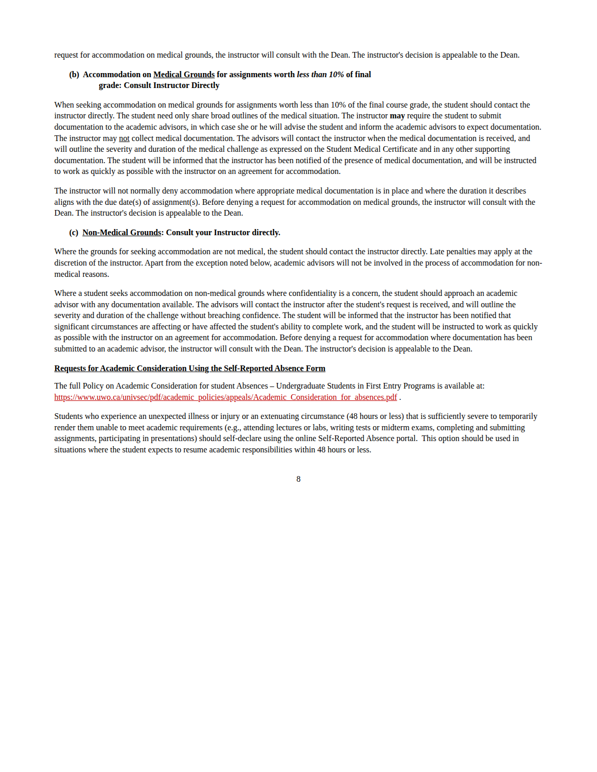request for accommodation on medical grounds, the instructor will consult with the Dean. The instructor's decision is appealable to the Dean.
(b) Accommodation on Medical Grounds for assignments worth less than 10% of finalgrade: Consult Instructor Directly
When seeking accommodation on medical grounds for assignments worth less than 10% of the final course grade, the student should contact the instructor directly. The student need only share broad outlines of the medical situation. The instructor may require the student to submit documentation to the academic advisors, in which case she or he will advise the student and inform the academic advisors to expect documentation. The instructor may not collect medical documentation. The advisors will contact the instructor when the medical documentation is received, and will outline the severity and duration of the medical challenge as expressed on the Student Medical Certificate and in any other supporting documentation. The student will be informed that the instructor has been notified of the presence of medical documentation, and will be instructed to work as quickly as possible with the instructor on an agreement for accommodation.
The instructor will not normally deny accommodation where appropriate medical documentation is in place and where the duration it describes aligns with the due date(s) of assignment(s). Before denying a request for accommodation on medical grounds, the instructor will consult with the Dean. The instructor's decision is appealable to the Dean.
(c) Non-Medical Grounds: Consult your Instructor directly.
Where the grounds for seeking accommodation are not medical, the student should contact the instructor directly. Late penalties may apply at the discretion of the instructor. Apart from the exception noted below, academic advisors will not be involved in the process of accommodation for non-medical reasons.
Where a student seeks accommodation on non-medical grounds where confidentiality is a concern, the student should approach an academic advisor with any documentation available. The advisors will contact the instructor after the student's request is received, and will outline the severity and duration of the challenge without breaching confidence. The student will be informed that the instructor has been notified that significant circumstances are affecting or have affected the student's ability to complete work, and the student will be instructed to work as quickly as possible with the instructor on an agreement for accommodation. Before denying a request for accommodation where documentation has been submitted to an academic advisor, the instructor will consult with the Dean. The instructor's decision is appealable to the Dean.
Requests for Academic Consideration Using the Self-Reported Absence Form
The full Policy on Academic Consideration for student Absences – Undergraduate Students in First Entry Programs is available at:
https://www.uwo.ca/univsec/pdf/academic_policies/appeals/Academic_Consideration_for_absences.pdf .
Students who experience an unexpected illness or injury or an extenuating circumstance (48 hours or less) that is sufficiently severe to temporarily render them unable to meet academic requirements (e.g., attending lectures or labs, writing tests or midterm exams, completing and submitting assignments, participating in presentations) should self-declare using the online Self-Reported Absence portal. This option should be used in situations where the student expects to resume academic responsibilities within 48 hours or less.
8